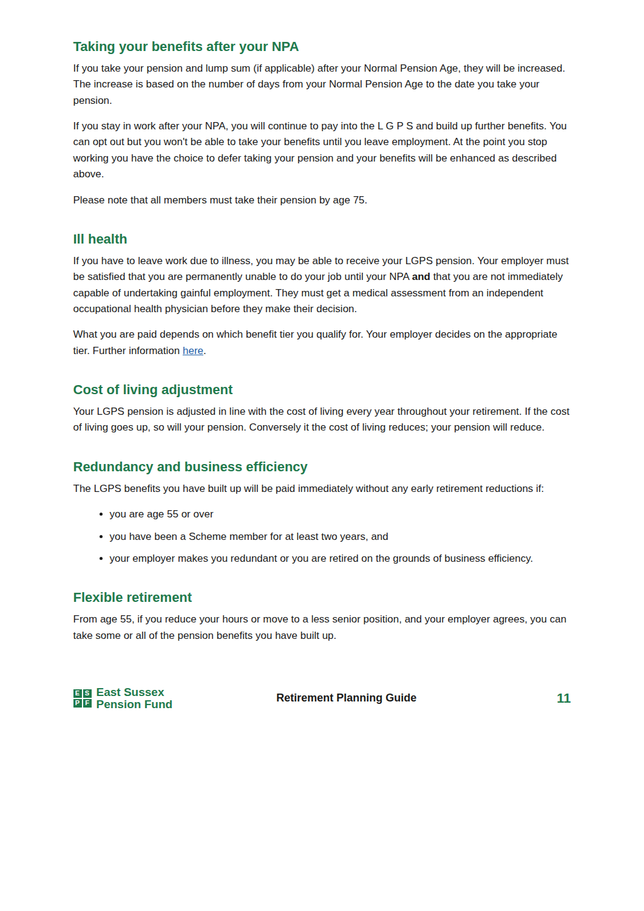Taking your benefits after your NPA
If you take your pension and lump sum (if applicable) after your Normal Pension Age, they will be increased. The increase is based on the number of days from your Normal Pension Age to the date you take your pension.
If you stay in work after your NPA, you will continue to pay into the L G P S and build up further benefits. You can opt out but you won't be able to take your benefits until you leave employment. At the point you stop working you have the choice to defer taking your pension and your benefits will be enhanced as described above.
Please note that all members must take their pension by age 75.
Ill health
If you have to leave work due to illness, you may be able to receive your LGPS pension. Your employer must be satisfied that you are permanently unable to do your job until your NPA and that you are not immediately capable of undertaking gainful employment. They must get a medical assessment from an independent occupational health physician before they make their decision.
What you are paid depends on which benefit tier you qualify for. Your employer decides on the appropriate tier. Further information here.
Cost of living adjustment
Your LGPS pension is adjusted in line with the cost of living every year throughout your retirement. If the cost of living goes up, so will your pension. Conversely it the cost of living reduces; your pension will reduce.
Redundancy and business efficiency
The LGPS benefits you have built up will be paid immediately without any early retirement reductions if:
you are age 55 or over
you have been a Scheme member for at least two years, and
your employer makes you redundant or you are retired on the grounds of business efficiency.
Flexible retirement
From age 55, if you reduce your hours or move to a less senior position, and your employer agrees, you can take some or all of the pension benefits you have built up.
ESPF
East Sussex
Pension Fund
Retirement Planning Guide
11